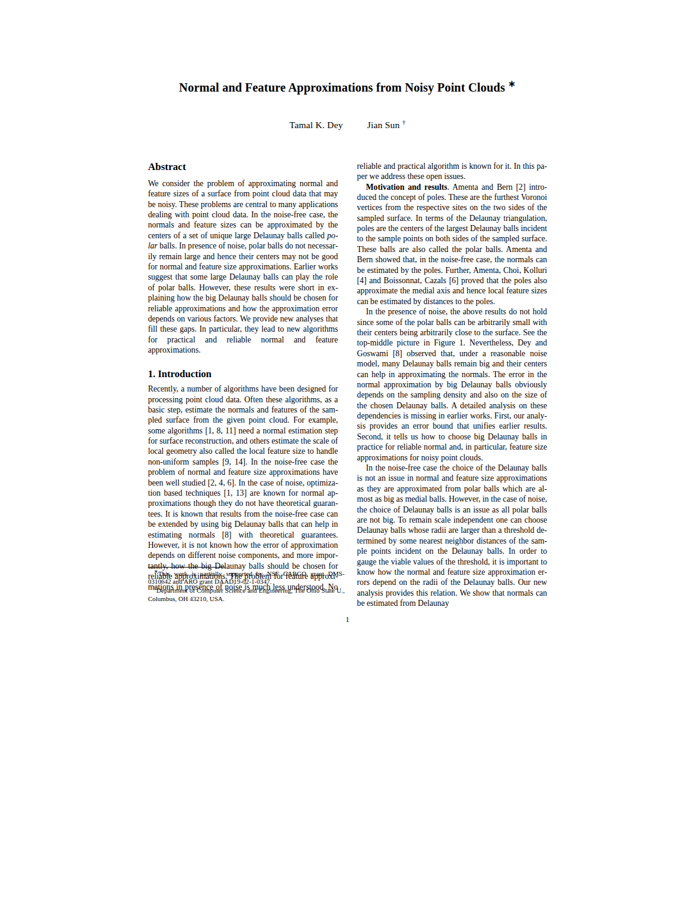Normal and Feature Approximations from Noisy Point Clouds ∗
Tamal K. Dey Jian Sun †
Abstract
We consider the problem of approximating normal and feature sizes of a surface from point cloud data that may be noisy. These problems are central to many applications dealing with point cloud data. In the noise-free case, the normals and feature sizes can be approximated by the centers of a set of unique large Delaunay balls called polar balls. In presence of noise, polar balls do not necessarily remain large and hence their centers may not be good for normal and feature size approximations. Earlier works suggest that some large Delaunay balls can play the role of polar balls. However, these results were short in explaining how the big Delaunay balls should be chosen for reliable approximations and how the approximation error depends on various factors. We provide new analyses that fill these gaps. In particular, they lead to new algorithms for practical and reliable normal and feature approximations.
1. Introduction
Recently, a number of algorithms have been designed for processing point cloud data. Often these algorithms, as a basic step, estimate the normals and features of the sampled surface from the given point cloud. For example, some algorithms [1, 8, 11] need a normal estimation step for surface reconstruction, and others estimate the scale of local geometry also called the local feature size to handle non-uniform samples [9, 14]. In the noise-free case the problem of normal and feature size approximations have been well studied [2, 4, 6]. In the case of noise, optimization based techniques [1, 13] are known for normal approximations though they do not have theoretical guarantees. It is known that results from the noise-free case can be extended by using big Delaunay balls that can help in estimating normals [8] with theoretical guarantees. However, it is not known how the error of approximation depends on different noise components, and more importantly, how the big Delaunay balls should be chosen for reliable approximations. The problem for feature approximations in presence of noise is much less understood. No reliable and practical algorithm is known for it. In this paper we address these open issues.
Motivation and results. Amenta and Bern [2] introduced the concept of poles. These are the furthest Voronoi vertices from the respective sites on the two sides of the sampled surface. In terms of the Delaunay triangulation, poles are the centers of the largest Delaunay balls incident to the sample points on both sides of the sampled surface. These balls are also called the polar balls. Amenta and Bern showed that, in the noise-free case, the normals can be estimated by the poles. Further, Amenta, Choi, Kolluri [4] and Boissonnat, Cazals [6] proved that the poles also approximate the medial axis and hence local feature sizes can be estimated by distances to the poles.
In the presence of noise, the above results do not hold since some of the polar balls can be arbitrarily small with their centers being arbitrarily close to the surface. See the top-middle picture in Figure 1. Nevertheless, Dey and Goswami [8] observed that, under a reasonable noise model, many Delaunay balls remain big and their centers can help in approximating the normals. The error in the normal approximation by big Delaunay balls obviously depends on the sampling density and also on the size of the chosen Delaunay balls. A detailed analysis on these dependencies is missing in earlier works. First, our analysis provides an error bound that unifies earlier results. Second, it tells us how to choose big Delaunay balls in practice for reliable normal and, in particular, feature size approximations for noisy point clouds.
In the noise-free case the choice of the Delaunay balls is not an issue in normal and feature size approximations as they are approximated from polar balls which are almost as big as medial balls. However, in the case of noise, the choice of Delaunay balls is an issue as all polar balls are not big. To remain scale independent one can choose Delaunay balls whose radii are larger than a threshold determined by some nearest neighbor distances of the sample points incident on the Delaunay balls. In order to gauge the viable values of the threshold, it is important to know how the normal and feature size approximation errors depend on the radii of the Delaunay balls. Our new analysis provides this relation. We show that normals can be estimated from Delaunay
∗This work is partially supported by NSF CARGO grant DMS-0310642 and ARO grant DAAD19-02-1-0347.
†Department of Computer Science and Engineering, The Ohio State U., Columbus, OH 43210, USA.
1